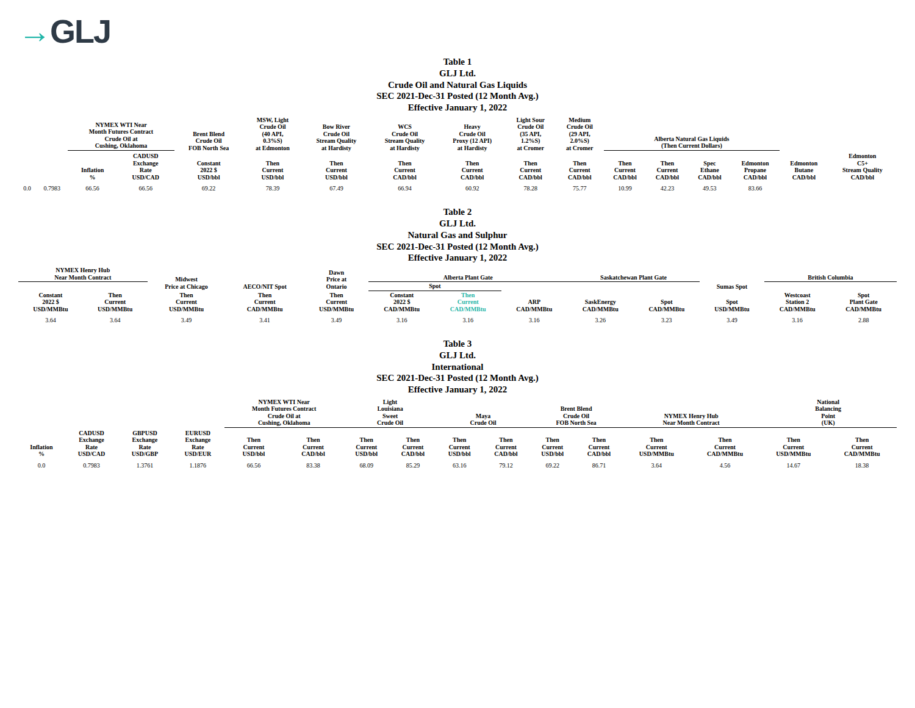→GLJ
Table 1 GLJ Ltd. Crude Oil and Natural Gas Liquids SEC 2021-Dec-31 Posted (12 Month Avg.) Effective January 1, 2022
| | | NYMEX WTI Near Month Futures Contract Crude Oil at Cushing, Oklahoma | Brent Blend Crude Oil FOB North Sea | MSW, Light Crude Oil (40 API, 0.3%S) at Edmonton | Bow River Crude Oil Stream Quality at Hardisty | WCS Crude Oil Stream Quality at Hardisty | Heavy Crude Oil Proxy (12 API) at Hardisty | Light Sour Crude Oil (35 API, 1.2%S) at Cromer | Medium Crude Oil (29 API, 2.0%S) at Cromer | Alberta Natural Gas Liquids (Then Current Dollars) |
| --- | --- | --- | --- | --- | --- | --- | --- | --- | --- | --- |
| Inflation % | CADUSD Exchange Rate USD/CAD | Constant 2022 $ USD/bbl | Then Current USD/bbl | Then Current USD/bbl | Then Current CAD/bbl | Then Current CAD/bbl | Then Current CAD/bbl | Then Current CAD/bbl | Then Current CAD/bbl | Then Current CAD/bbl | Spec Ethane CAD/bbl | Edmonton Propane CAD/bbl | Edmonton Butane CAD/bbl | Edmonton C5+ Stream Quality CAD/bbl |
| 0.0 | 0.7983 | 66.56 | 66.56 | 69.22 | 78.39 | 67.49 | 66.94 | 60.92 | 78.28 | 75.77 | 10.99 | 42.23 | 49.53 | 83.66 |
Table 2 GLJ Ltd. Natural Gas and Sulphur SEC 2021-Dec-31 Posted (12 Month Avg.) Effective January 1, 2022
| NYMEX Henry Hub Near Month Contract | Midwest Price at Chicago | AECO/NIT Spot | Dawn Price at Ontario | Alberta Plant Gate | Saskatchewan Plant Gate | Sumas Spot | British Columbia |
| --- | --- | --- | --- | --- | --- | --- | --- |
| | Spot | | | |
| Constant 2022 $ USD/MMBtu | Then Current USD/MMBtu | Then Current USD/MMBtu | Then Current CAD/MMBtu | Then Current USD/MMBtu | Constant 2022 $ CAD/MMBtu | Then Current CAD/MMBtu | ARP CAD/MMBtu | SaskEnergy CAD/MMBtu | Spot CAD/MMBtu | Spot USD/MMBtu | Westcoast Station 2 CAD/MMBtu | Spot Plant Gate CAD/MMBtu |
| 3.64 | 3.64 | 3.49 | 3.41 | 3.49 | 3.16 | 3.16 | 3.16 | 3.26 | 3.23 | 3.49 | 3.16 | 2.88 |
Table 3 GLJ Ltd. International SEC 2021-Dec-31 Posted (12 Month Avg.) Effective January 1, 2022
| | | | | NYMEX WTI Near Month Futures Contract Crude Oil at Cushing, Oklahoma | Light Louisiana Sweet Crude Oil | Maya Crude Oil | Brent Blend Crude Oil FOB North Sea | NYMEX Henry Hub Near Month Contract | National Balancing Point (UK) |
| --- | --- | --- | --- | --- | --- | --- | --- | --- | --- |
| Inflation % | CADUSD Exchange Rate USD/CAD | GBPUSD Exchange Rate USD/GBP | EURUSD Exchange Rate USD/EUR | Then Current USD/bbl | Then Current CAD/bbl | Then Current USD/bbl | Then Current CAD/bbl | Then Current USD/bbl | Then Current CAD/bbl | Then Current USD/bbl | Then Current CAD/bbl | Then Current USD/MMBtu | Then Current CAD/MMBtu | Then Current USD/MMBtu | Then Current CAD/MMBtu |
| 0.0 | 0.7983 | 1.3761 | 1.1876 | 66.56 | 83.38 | 68.09 | 85.29 | 63.16 | 79.12 | 69.22 | 86.71 | 3.64 | 4.56 | 14.67 | 18.38 |